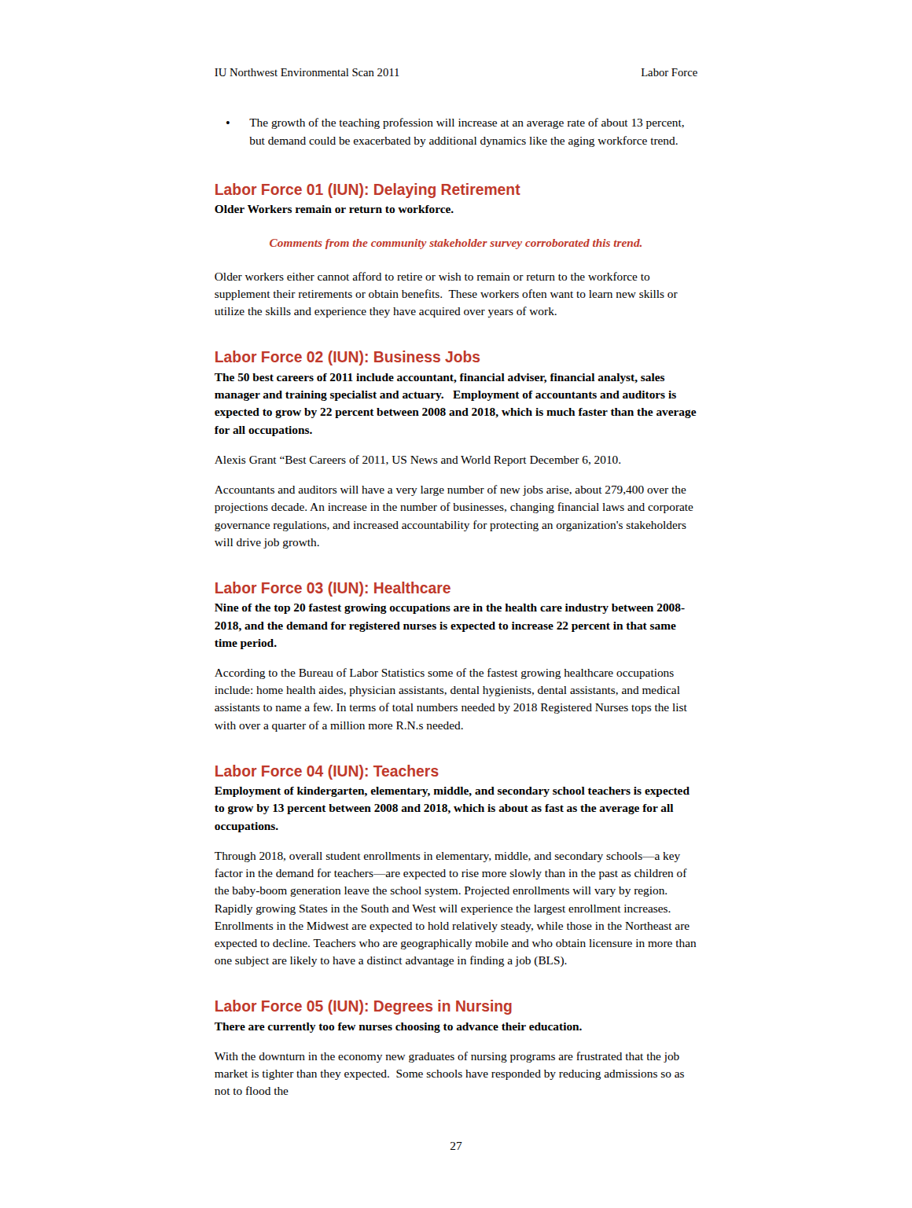IU Northwest Environmental Scan 2011 Labor Force
The growth of the teaching profession will increase at an average rate of about 13 percent, but demand could be exacerbated by additional dynamics like the aging workforce trend.
Labor Force 01 (IUN): Delaying Retirement
Older Workers remain or return to workforce.
Comments from the community stakeholder survey corroborated this trend.
Older workers either cannot afford to retire or wish to remain or return to the workforce to supplement their retirements or obtain benefits. These workers often want to learn new skills or utilize the skills and experience they have acquired over years of work.
Labor Force 02 (IUN): Business Jobs
The 50 best careers of 2011 include accountant, financial adviser, financial analyst, sales manager and training specialist and actuary. Employment of accountants and auditors is expected to grow by 22 percent between 2008 and 2018, which is much faster than the average for all occupations.
Alexis Grant “Best Careers of 2011, US News and World Report December 6, 2010.
Accountants and auditors will have a very large number of new jobs arise, about 279,400 over the projections decade. An increase in the number of businesses, changing financial laws and corporate governance regulations, and increased accountability for protecting an organization's stakeholders will drive job growth.
Labor Force 03 (IUN): Healthcare
Nine of the top 20 fastest growing occupations are in the health care industry between 2008-2018, and the demand for registered nurses is expected to increase 22 percent in that same time period.
According to the Bureau of Labor Statistics some of the fastest growing healthcare occupations include: home health aides, physician assistants, dental hygienists, dental assistants, and medical assistants to name a few. In terms of total numbers needed by 2018 Registered Nurses tops the list with over a quarter of a million more R.N.s needed.
Labor Force 04 (IUN): Teachers
Employment of kindergarten, elementary, middle, and secondary school teachers is expected to grow by 13 percent between 2008 and 2018, which is about as fast as the average for all occupations.
Through 2018, overall student enrollments in elementary, middle, and secondary schools—a key factor in the demand for teachers—are expected to rise more slowly than in the past as children of the baby-boom generation leave the school system. Projected enrollments will vary by region. Rapidly growing States in the South and West will experience the largest enrollment increases. Enrollments in the Midwest are expected to hold relatively steady, while those in the Northeast are expected to decline. Teachers who are geographically mobile and who obtain licensure in more than one subject are likely to have a distinct advantage in finding a job (BLS).
Labor Force 05 (IUN): Degrees in Nursing
There are currently too few nurses choosing to advance their education.
With the downturn in the economy new graduates of nursing programs are frustrated that the job market is tighter than they expected. Some schools have responded by reducing admissions so as not to flood the
27